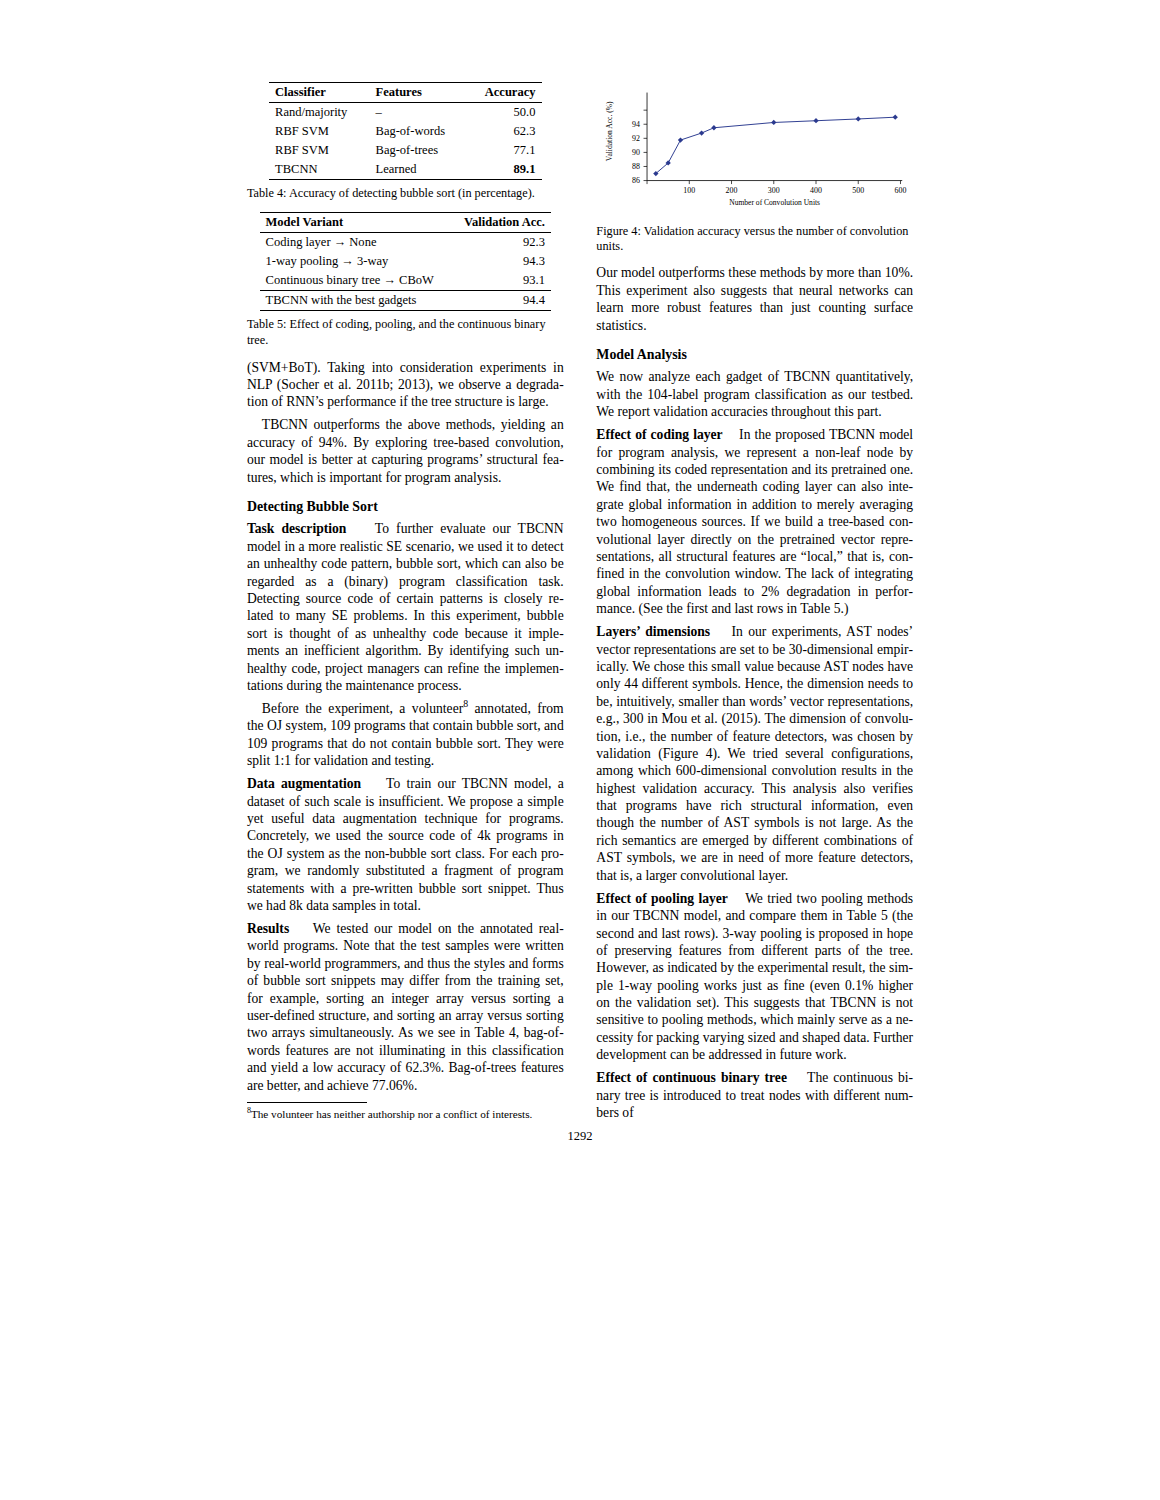| Classifier | Features | Accuracy |
| --- | --- | --- |
| Rand/majority | – | 50.0 |
| RBF SVM | Bag-of-words | 62.3 |
| RBF SVM | Bag-of-trees | 77.1 |
| TBCNN | Learned | 89.1 |
Table 4: Accuracy of detecting bubble sort (in percentage).
| Model Variant | Validation Acc. |
| --- | --- |
| Coding layer → None | 92.3 |
| 1-way pooling → 3-way | 94.3 |
| Continuous binary tree → CBoW | 93.1 |
| TBCNN with the best gadgets | 94.4 |
Table 5: Effect of coding, pooling, and the continuous binary tree.
(SVM+BoT). Taking into consideration experiments in NLP (Socher et al. 2011b; 2013), we observe a degradation of RNN’s performance if the tree structure is large.
TBCNN outperforms the above methods, yielding an accuracy of 94%. By exploring tree-based convolution, our model is better at capturing programs’ structural features, which is important for program analysis.
Detecting Bubble Sort
Task description To further evaluate our TBCNN model in a more realistic SE scenario, we used it to detect an unhealthy code pattern, bubble sort, which can also be regarded as a (binary) program classification task. Detecting source code of certain patterns is closely related to many SE problems. In this experiment, bubble sort is thought of as unhealthy code because it implements an inefficient algorithm. By identifying such unhealthy code, project managers can refine the implementations during the maintenance process.
Before the experiment, a volunteer8 annotated, from the OJ system, 109 programs that contain bubble sort, and 109 programs that do not contain bubble sort. They were split 1:1 for validation and testing.
Data augmentation To train our TBCNN model, a dataset of such scale is insufficient. We propose a simple yet useful data augmentation technique for programs. Concretely, we used the source code of 4k programs in the OJ system as the non-bubble sort class. For each program, we randomly substituted a fragment of program statements with a pre-written bubble sort snippet. Thus we had 8k data samples in total.
Results We tested our model on the annotated real-world programs. Note that the test samples were written by real-world programmers, and thus the styles and forms of bubble sort snippets may differ from the training set, for example, sorting an integer array versus sorting a user-defined structure, and sorting an array versus sorting two arrays simultaneously. As we see in Table 4, bag-of-words features are not illuminating in this classification and yield a low accuracy of 62.3%. Bag-of-trees features are better, and achieve 77.06%.
8The volunteer has neither authorship nor a conflict of interests.
86 88 90 92 94 Validation Acc. (%) 100 200 300 400 500 600 Number of Convolution Units
Figure 4: Validation accuracy versus the number of convolution units.
Our model outperforms these methods by more than 10%. This experiment also suggests that neural networks can learn more robust features than just counting surface statistics.
Model Analysis
We now analyze each gadget of TBCNN quantitatively, with the 104-label program classification as our testbed. We report validation accuracies throughout this part.
Effect of coding layer In the proposed TBCNN model for program analysis, we represent a non-leaf node by combining its coded representation and its pretrained one. We find that, the underneath coding layer can also integrate global information in addition to merely averaging two homogeneous sources. If we build a tree-based convolutional layer directly on the pretrained vector representations, all structural features are “local,” that is, confined in the convolution window. The lack of integrating global information leads to 2% degradation in performance. (See the first and last rows in Table 5.)
Layers’ dimensions In our experiments, AST nodes’ vector representations are set to be 30-dimensional empirically. We chose this small value because AST nodes have only 44 different symbols. Hence, the dimension needs to be, intuitively, smaller than words’ vector representations, e.g., 300 in Mou et al. (2015). The dimension of convolution, i.e., the number of feature detectors, was chosen by validation (Figure 4). We tried several configurations, among which 600-dimensional convolution results in the highest validation accuracy. This analysis also verifies that programs have rich structural information, even though the number of AST symbols is not large. As the rich semantics are emerged by different combinations of AST symbols, we are in need of more feature detectors, that is, a larger convolutional layer.
Effect of pooling layer We tried two pooling methods in our TBCNN model, and compare them in Table 5 (the second and last rows). 3-way pooling is proposed in hope of preserving features from different parts of the tree. However, as indicated by the experimental result, the simple 1-way pooling works just as fine (even 0.1% higher on the validation set). This suggests that TBCNN is not sensitive to pooling methods, which mainly serve as a necessity for packing varying sized and shaped data. Further development can be addressed in future work.
Effect of continuous binary tree The continuous binary tree is introduced to treat nodes with different numbers of
1292